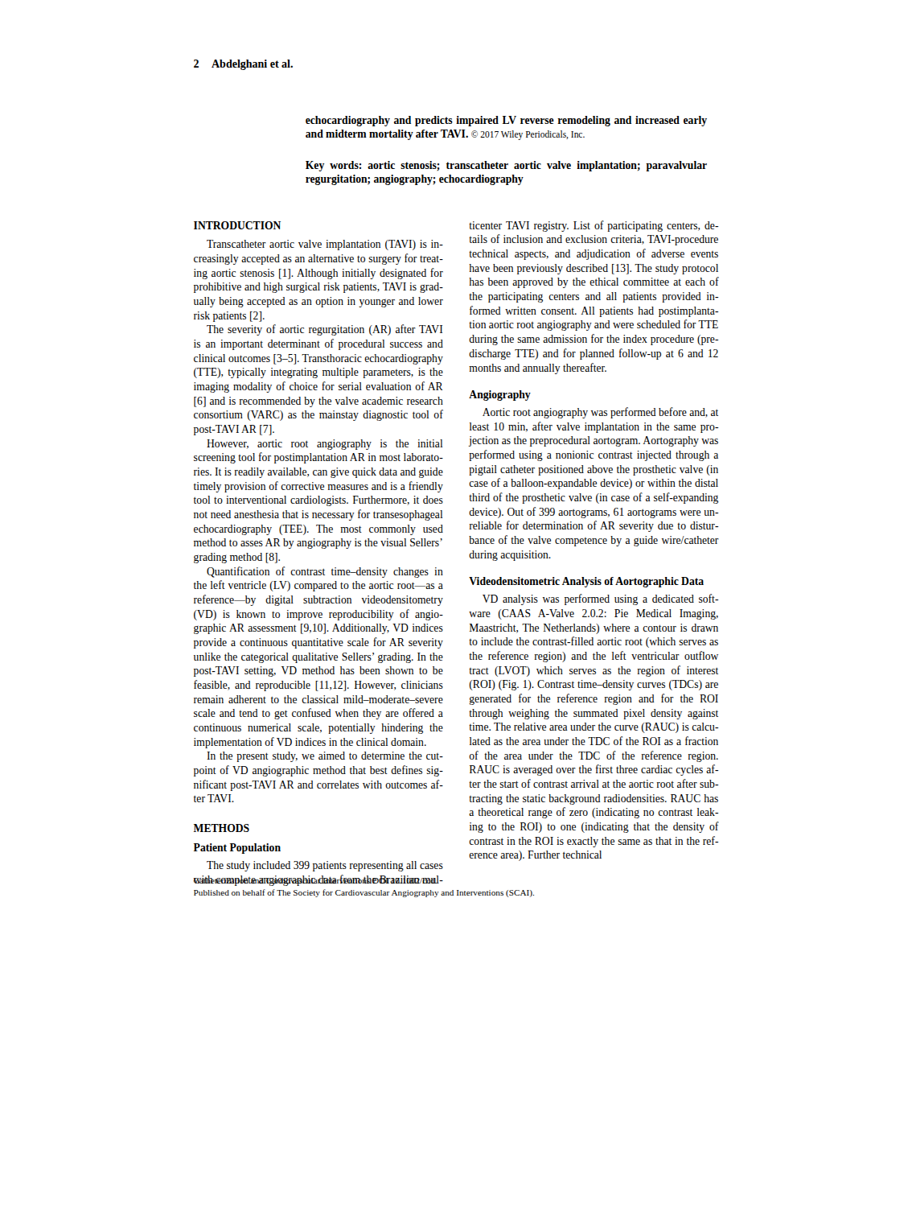2 Abdelghani et al.
echocardiography and predicts impaired LV reverse remodeling and increased early and midterm mortality after TAVI. © 2017 Wiley Periodicals, Inc.
Key words: aortic stenosis; transcatheter aortic valve implantation; paravalvular regurgitation; angiography; echocardiography
INTRODUCTION
Transcatheter aortic valve implantation (TAVI) is increasingly accepted as an alternative to surgery for treating aortic stenosis [1]. Although initially designated for prohibitive and high surgical risk patients, TAVI is gradually being accepted as an option in younger and lower risk patients [2].
The severity of aortic regurgitation (AR) after TAVI is an important determinant of procedural success and clinical outcomes [3–5]. Transthoracic echocardiography (TTE), typically integrating multiple parameters, is the imaging modality of choice for serial evaluation of AR [6] and is recommended by the valve academic research consortium (VARC) as the mainstay diagnostic tool of post-TAVI AR [7].
However, aortic root angiography is the initial screening tool for postimplantation AR in most laboratories. It is readily available, can give quick data and guide timely provision of corrective measures and is a friendly tool to interventional cardiologists. Furthermore, it does not need anesthesia that is necessary for transesophageal echocardiography (TEE). The most commonly used method to asses AR by angiography is the visual Sellers’ grading method [8].
Quantification of contrast time–density changes in the left ventricle (LV) compared to the aortic root—as a reference—by digital subtraction videodensitometry (VD) is known to improve reproducibility of angiographic AR assessment [9,10]. Additionally, VD indices provide a continuous quantitative scale for AR severity unlike the categorical qualitative Sellers’ grading. In the post-TAVI setting, VD method has been shown to be feasible, and reproducible [11,12]. However, clinicians remain adherent to the classical mild–moderate–severe scale and tend to get confused when they are offered a continuous numerical scale, potentially hindering the implementation of VD indices in the clinical domain.
In the present study, we aimed to determine the cutpoint of VD angiographic method that best defines significant post-TAVI AR and correlates with outcomes after TAVI.
METHODS
Patient Population
The study included 399 patients representing all cases with complete angiographic data from the Brazilian multicenter TAVI registry. List of participating centers, details of inclusion and exclusion criteria, TAVI-procedure technical aspects, and adjudication of adverse events have been previously described [13]. The study protocol has been approved by the ethical committee at each of the participating centers and all patients provided informed written consent. All patients had postimplantation aortic root angiography and were scheduled for TTE during the same admission for the index procedure (predischarge TTE) and for planned follow-up at 6 and 12 months and annually thereafter.
Angiography
Aortic root angiography was performed before and, at least 10 min, after valve implantation in the same projection as the preprocedural aortogram. Aortography was performed using a nonionic contrast injected through a pigtail catheter positioned above the prosthetic valve (in case of a balloon-expandable device) or within the distal third of the prosthetic valve (in case of a self-expanding device). Out of 399 aortograms, 61 aortograms were unreliable for determination of AR severity due to disturbance of the valve competence by a guide wire/catheter during acquisition.
Videodensitometric Analysis of Aortographic Data
VD analysis was performed using a dedicated software (CAAS A-Valve 2.0.2: Pie Medical Imaging, Maastricht, The Netherlands) where a contour is drawn to include the contrast-filled aortic root (which serves as the reference region) and the left ventricular outflow tract (LVOT) which serves as the region of interest (ROI) (Fig. 1). Contrast time–density curves (TDCs) are generated for the reference region and for the ROI through weighing the summated pixel density against time. The relative area under the curve (RAUC) is calculated as the area under the TDC of the ROI as a fraction of the area under the TDC of the reference region. RAUC is averaged over the first three cardiac cycles after the start of contrast arrival at the aortic root after subtracting the static background radiodensities. RAUC has a theoretical range of zero (indicating no contrast leaking to the ROI) to one (indicating that the density of contrast in the ROI is exactly the same as that in the reference area). Further technical
Catheterization and Cardiovascular Interventions DOI 10.1002/ccd.
Published on behalf of The Society for Cardiovascular Angiography and Interventions (SCAI).